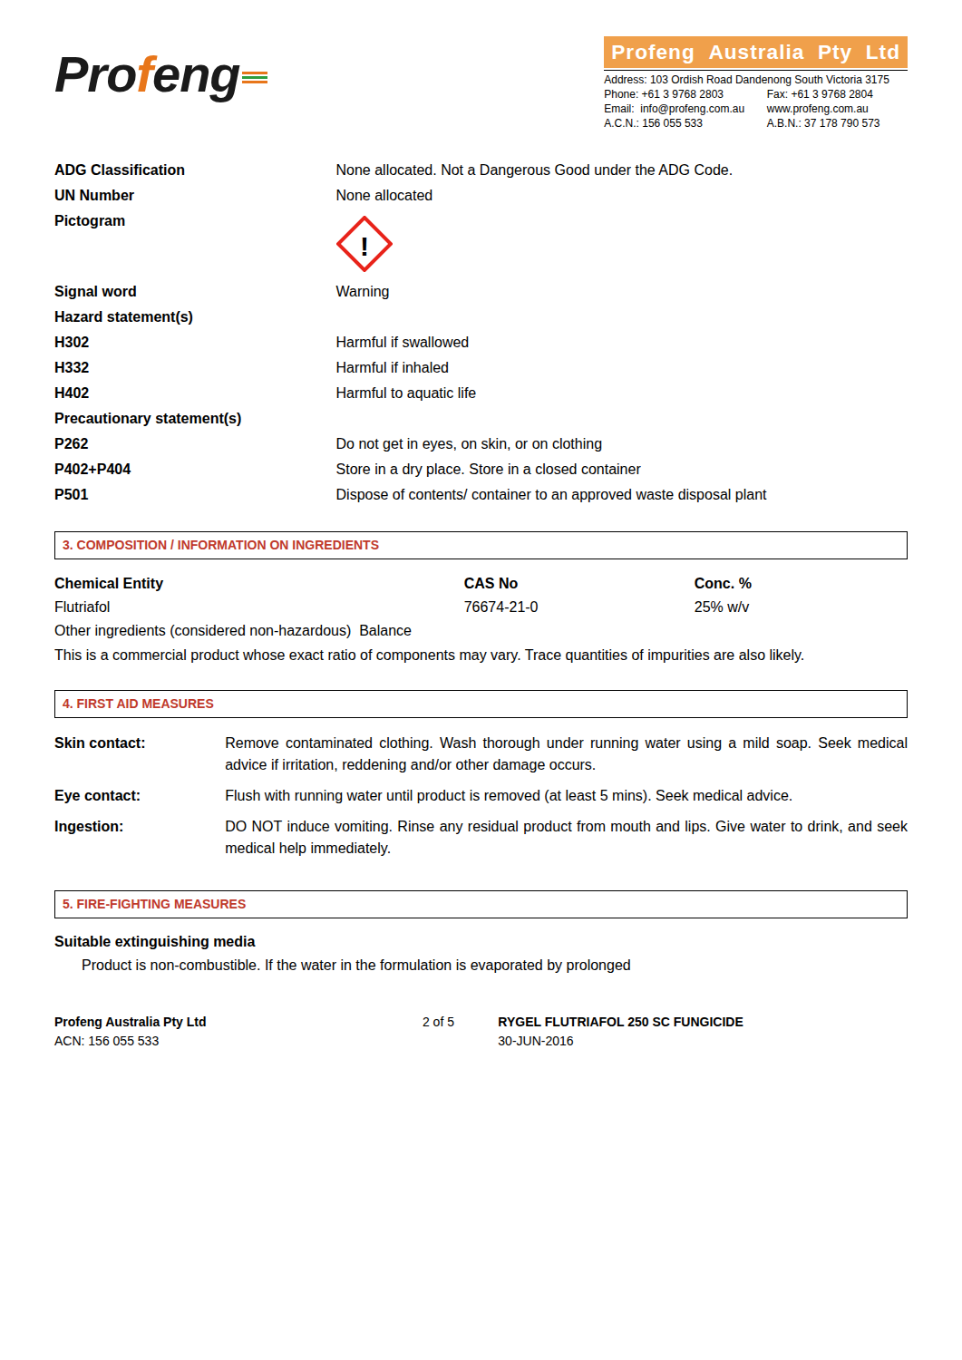Pro feng
Profeng Australia Pty Ltd
| Address: 103 Ordish Road Dandenong South Victoria 3175 |
| Phone: +61 3 9768 2803 | Fax: +61 3 9768 2804 |
| Email: info@profeng.com.au | www.profeng.com.au |
| A.C.N.: 156 055 533 | A.B.N.: 37 178 790 573 |
| ADG Classification | None allocated. Not a Dangerous Good under the ADG Code. |
| UN Number | None allocated |
| Pictogram | ! |
| Signal word | Warning |
| Hazard statement(s) | |
| H302 | Harmful if swallowed |
| H332 | Harmful if inhaled |
| H402 | Harmful to aquatic life |
| Precautionary statement(s) | |
| P262 | Do not get in eyes, on skin, or on clothing |
| P402+P404 | Store in a dry place. Store in a closed container |
| P501 | Dispose of contents/ container to an approved waste disposal plant |
3. COMPOSITION / INFORMATION ON INGREDIENTS
| Chemical Entity | CAS No | Conc. % |
| --- | --- | --- |
| Flutriafol | 76674-21-0 | 25% w/v |
| Other ingredients (considered non-hazardous) Balance |
This is a commercial product whose exact ratio of components may vary. Trace quantities of impurities are also likely.
4. FIRST AID MEASURES
| Skin contact: | Remove contaminated clothing. Wash thorough under running water using a mild soap. Seek medical advice if irritation, reddening and/or other damage occurs. |
| Eye contact: | Flush with running water until product is removed (at least 5 mins). Seek medical advice. |
| Ingestion: | DO NOT induce vomiting. Rinse any residual product from mouth and lips. Give water to drink, and seek medical help immediately. |
5. FIRE-FIGHTING MEASURES
Suitable extinguishing media
Product is non-combustible. If the water in the formulation is evaporated by prolonged
| Profeng Australia Pty Ltd | 2 of 5 | RYGEL FLUTRIAFOL 250 SC FUNGICIDE |
| ACN: 156 055 533 | | 30-JUN-2016 |